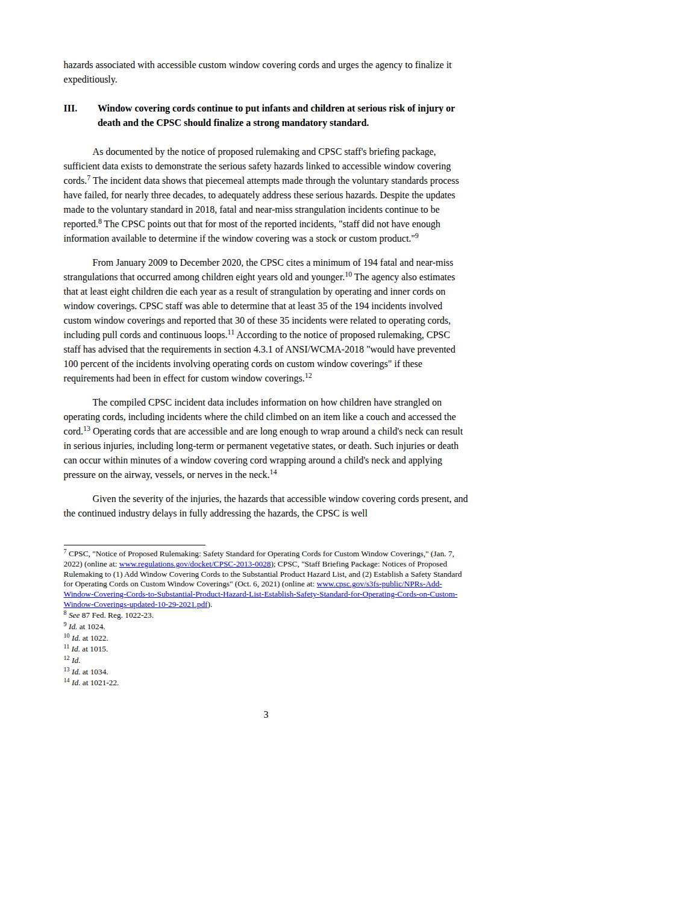hazards associated with accessible custom window covering cords and urges the agency to finalize it expeditiously.
III. Window covering cords continue to put infants and children at serious risk of injury or death and the CPSC should finalize a strong mandatory standard.
As documented by the notice of proposed rulemaking and CPSC staff's briefing package, sufficient data exists to demonstrate the serious safety hazards linked to accessible window covering cords.7 The incident data shows that piecemeal attempts made through the voluntary standards process have failed, for nearly three decades, to adequately address these serious hazards. Despite the updates made to the voluntary standard in 2018, fatal and near-miss strangulation incidents continue to be reported.8 The CPSC points out that for most of the reported incidents, "staff did not have enough information available to determine if the window covering was a stock or custom product."9
From January 2009 to December 2020, the CPSC cites a minimum of 194 fatal and near-miss strangulations that occurred among children eight years old and younger.10 The agency also estimates that at least eight children die each year as a result of strangulation by operating and inner cords on window coverings. CPSC staff was able to determine that at least 35 of the 194 incidents involved custom window coverings and reported that 30 of these 35 incidents were related to operating cords, including pull cords and continuous loops.11 According to the notice of proposed rulemaking, CPSC staff has advised that the requirements in section 4.3.1 of ANSI/WCMA-2018 "would have prevented 100 percent of the incidents involving operating cords on custom window coverings" if these requirements had been in effect for custom window coverings.12
The compiled CPSC incident data includes information on how children have strangled on operating cords, including incidents where the child climbed on an item like a couch and accessed the cord.13 Operating cords that are accessible and are long enough to wrap around a child's neck can result in serious injuries, including long-term or permanent vegetative states, or death. Such injuries or death can occur within minutes of a window covering cord wrapping around a child's neck and applying pressure on the airway, vessels, or nerves in the neck.14
Given the severity of the injuries, the hazards that accessible window covering cords present, and the continued industry delays in fully addressing the hazards, the CPSC is well
7 CPSC, "Notice of Proposed Rulemaking: Safety Standard for Operating Cords for Custom Window Coverings," (Jan. 7, 2022) (online at: www.regulations.gov/docket/CPSC-2013-0028); CPSC, "Staff Briefing Package: Notices of Proposed Rulemaking to (1) Add Window Covering Cords to the Substantial Product Hazard List, and (2) Establish a Safety Standard for Operating Cords on Custom Window Coverings" (Oct. 6, 2021) (online at: www.cpsc.gov/s3fs-public/NPRs-Add-Window-Covering-Cords-to-Substantial-Product-Hazard-List-Establish-Safety-Standard-for-Operating-Cords-on-Custom-Window-Coverings-updated-10-29-2021.pdf).
8 See 87 Fed. Reg. 1022-23.
9 Id. at 1024.
10 Id. at 1022.
11 Id. at 1015.
12 Id.
13 Id. at 1034.
14 Id. at 1021-22.
3